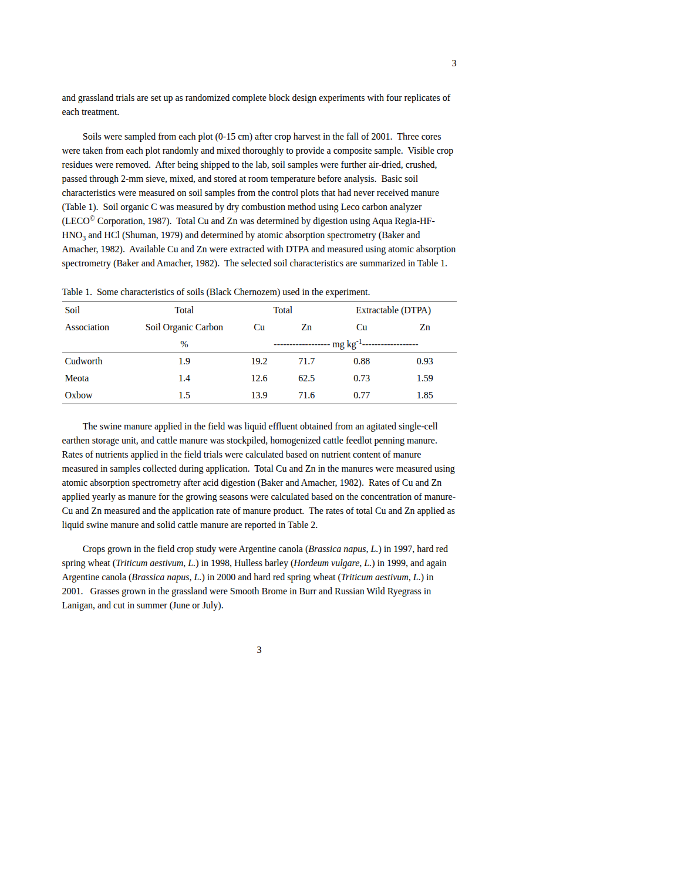3
and grassland trials are set up as randomized complete block design experiments with four replicates of each treatment.
Soils were sampled from each plot (0-15 cm) after crop harvest in the fall of 2001. Three cores were taken from each plot randomly and mixed thoroughly to provide a composite sample. Visible crop residues were removed. After being shipped to the lab, soil samples were further air-dried, crushed, passed through 2-mm sieve, mixed, and stored at room temperature before analysis. Basic soil characteristics were measured on soil samples from the control plots that had never received manure (Table 1). Soil organic C was measured by dry combustion method using Leco carbon analyzer (LECO© Corporation, 1987). Total Cu and Zn was determined by digestion using Aqua Regia-HF-HNO3 and HCl (Shuman, 1979) and determined by atomic absorption spectrometry (Baker and Amacher, 1982). Available Cu and Zn were extracted with DTPA and measured using atomic absorption spectrometry (Baker and Amacher, 1982). The selected soil characteristics are summarized in Table 1.
Table 1. Some characteristics of soils (Black Chernozem) used in the experiment.
| Soil | Total | Total | Extractable (DTPA) |
| Association | Soil Organic Carbon | Cu | Zn | Cu | Zn |
| | % | ------------------ mg kg -1 ------------------ |
| Cudworth | 1.9 | 19.2 | 71.7 | 0.88 | 0.93 |
| Meota | 1.4 | 12.6 | 62.5 | 0.73 | 1.59 |
| Oxbow | 1.5 | 13.9 | 71.6 | 0.77 | 1.85 |
The swine manure applied in the field was liquid effluent obtained from an agitated single-cell earthen storage unit, and cattle manure was stockpiled, homogenized cattle feedlot penning manure. Rates of nutrients applied in the field trials were calculated based on nutrient content of manure measured in samples collected during application. Total Cu and Zn in the manures were measured using atomic absorption spectrometry after acid digestion (Baker and Amacher, 1982). Rates of Cu and Zn applied yearly as manure for the growing seasons were calculated based on the concentration of manure-Cu and Zn measured and the application rate of manure product. The rates of total Cu and Zn applied as liquid swine manure and solid cattle manure are reported in Table 2.
Crops grown in the field crop study were Argentine canola (Brassica napus, L.) in 1997, hard red spring wheat (Triticum aestivum, L.) in 1998, Hulless barley (Hordeum vulgare, L.) in 1999, and again Argentine canola (Brassica napus, L.) in 2000 and hard red spring wheat (Triticum aestivum, L.) in 2001. Grasses grown in the grassland were Smooth Brome in Burr and Russian Wild Ryegrass in Lanigan, and cut in summer (June or July).
3